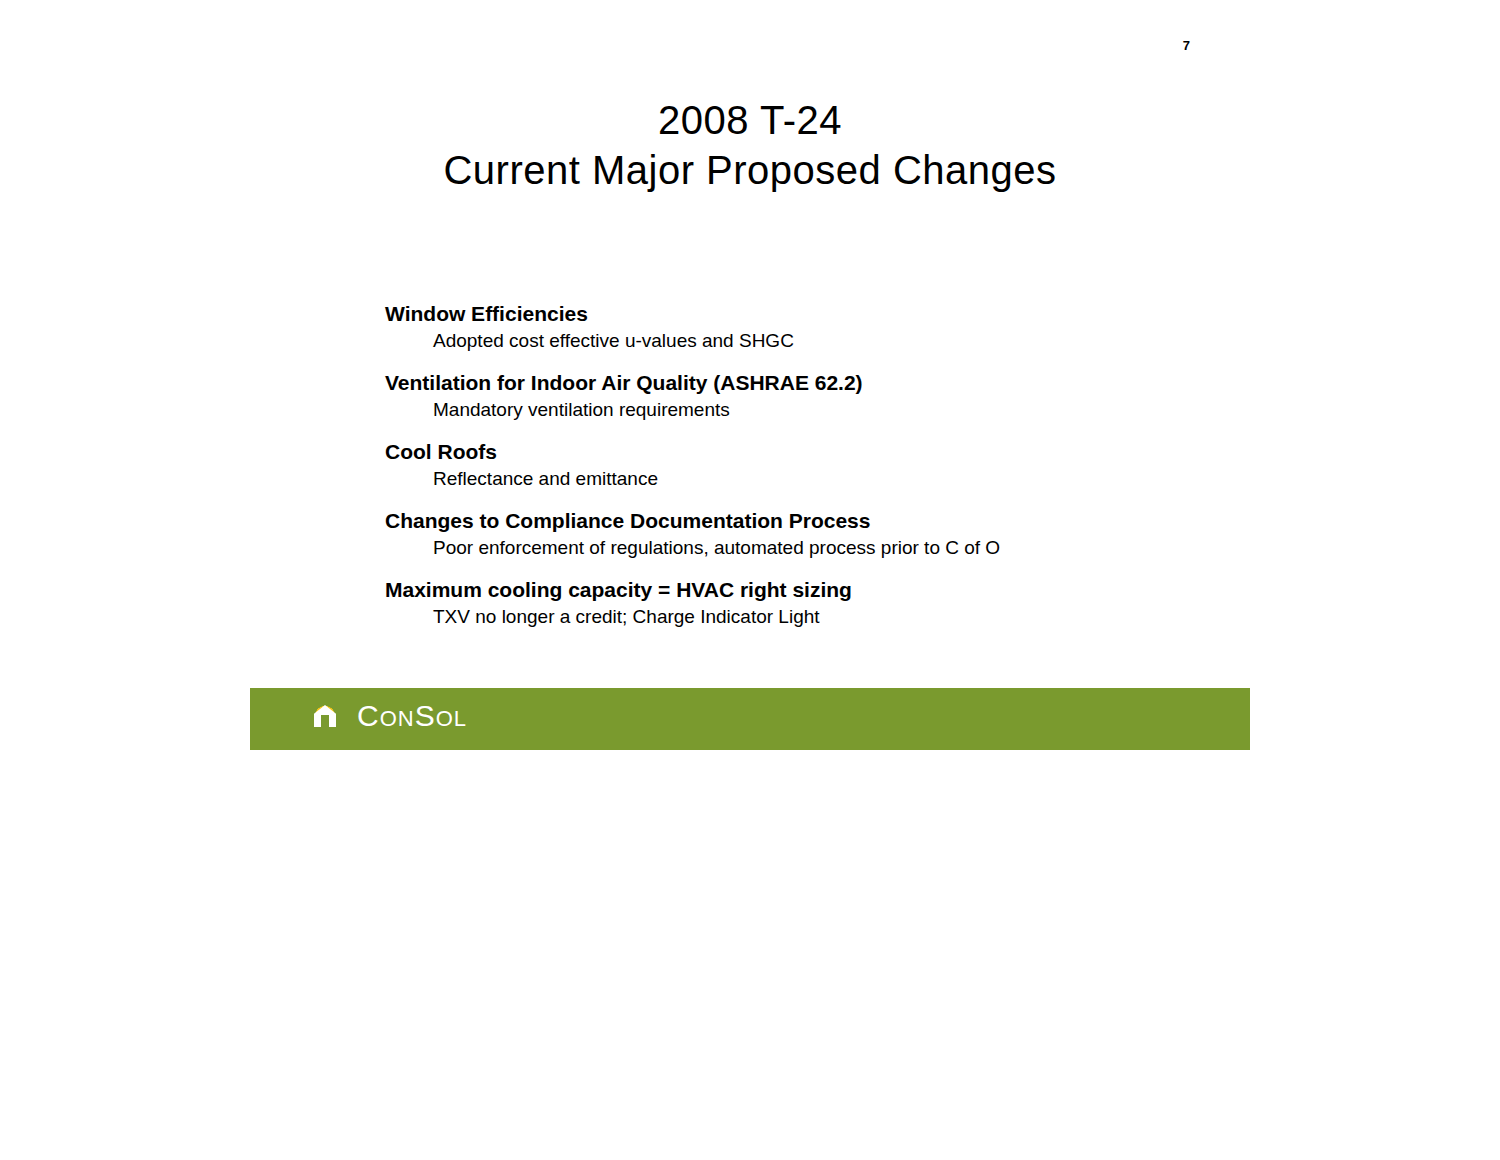7
2008 T-24
Current Major Proposed Changes
Window Efficiencies
Adopted cost effective u-values and SHGC
Ventilation for Indoor Air Quality (ASHRAE 62.2)
Mandatory ventilation requirements
Cool Roofs
Reflectance and emittance
Changes to Compliance Documentation Process
Poor enforcement of regulations, automated process prior to C of O
Maximum cooling capacity = HVAC right sizing
TXV no longer a credit; Charge Indicator Light
CONSOL